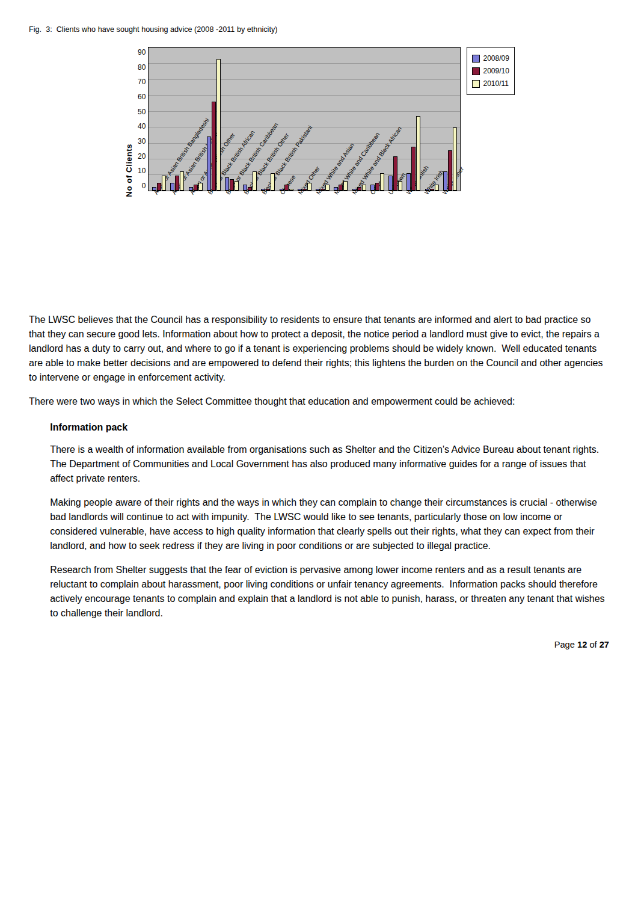Fig. 3: Clients who have sought housing advice (2008 -2011 by ethnicity)
No of Clients
90 80 70 60 50 40 30 20 10 0
Asian or Asian British Bangladeshi Asian or Asian British Indian Asian or Asian British Other Black or Black British African Black or Black British Caribbean Black or Black British Other Black or Black British Pakistani Chinese Mixed Other Mixed White and Asian Mixed White and Caribbean Mixed White and Black African Other Unknown White British White Irish White Other
2008/09
2009/10
2010/11
The LWSC believes that the Council has a responsibility to residents to ensure that tenants are informed and alert to bad practice so that they can secure good lets. Information about how to protect a deposit, the notice period a landlord must give to evict, the repairs a landlord has a duty to carry out, and where to go if a tenant is experiencing problems should be widely known. Well educated tenants are able to make better decisions and are empowered to defend their rights; this lightens the burden on the Council and other agencies to intervene or engage in enforcement activity.
There were two ways in which the Select Committee thought that education and empowerment could be achieved:
Information pack
There is a wealth of information available from organisations such as Shelter and the Citizen's Advice Bureau about tenant rights. The Department of Communities and Local Government has also produced many informative guides for a range of issues that affect private renters.
Making people aware of their rights and the ways in which they can complain to change their circumstances is crucial - otherwise bad landlords will continue to act with impunity. The LWSC would like to see tenants, particularly those on low income or considered vulnerable, have access to high quality information that clearly spells out their rights, what they can expect from their landlord, and how to seek redress if they are living in poor conditions or are subjected to illegal practice.
Research from Shelter suggests that the fear of eviction is pervasive among lower income renters and as a result tenants are reluctant to complain about harassment, poor living conditions or unfair tenancy agreements. Information packs should therefore actively encourage tenants to complain and explain that a landlord is not able to punish, harass, or threaten any tenant that wishes to challenge their landlord.
Page 12 of 27